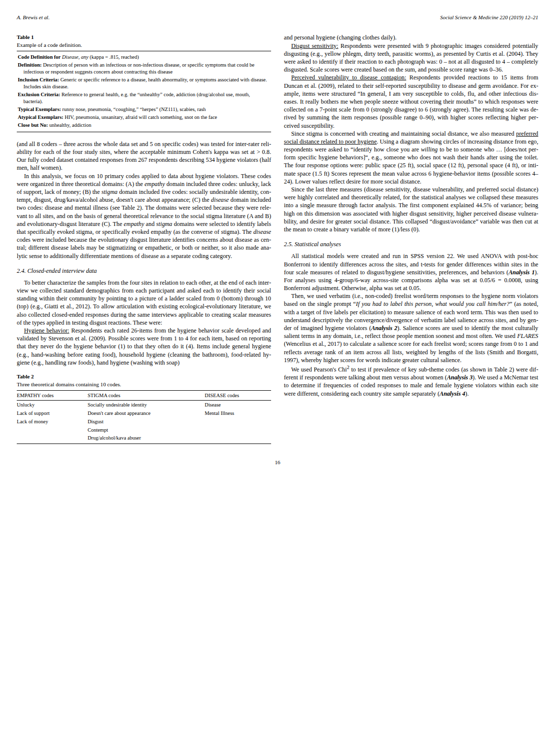A. Brewis et al.
Social Science & Medicine 220 (2019) 12–21
Table 1
Example of a code definition.
Code Definition for Disease, any (kappa = .815, reached)
Definition: Description of person with an infectious or non-infectious disease, or specific symptoms that could be infectious or respondent suggests concern about contracting this disease
Inclusion Criteria: Generic or specific reference to a disease, health abnormality, or symptoms associated with disease. Includes skin disease.
Exclusion Criteria: Reference to general health, e.g. the “unhealthy” code, addiction (drug/alcohol use, mouth, bacteria).
Typical Exemplars: runny nose, pneumonia, “coughing,” “herpes” (NZ111), scabies, rash
Atypical Exemplars: HIV, pneumonia, unsanitary, afraid will catch something, snot on the face
Close but No: unhealthy, addiction
(and all 8 coders – three across the whole data set and 5 on specific codes) was tested for inter-rater reliability for each of the four study sites, where the acceptable minimum Cohen's kappa was set at > 0.8. Our fully coded dataset contained responses from 267 respondents describing 534 hygiene violators (half men, half women).
In this analysis, we focus on 10 primary codes applied to data about hygiene violators. These codes were organized in three theoretical domains: (A) the empathy domain included three codes: unlucky, lack of support, lack of money; (B) the stigma domain included five codes: socially undesirable identity, contempt, disgust, drug/kava/alcohol abuse, doesn't care about appearance; (C) the disease domain included two codes: disease and mental illness (see Table 2). The domains were selected because they were relevant to all sites, and on the basis of general theoretical relevance to the social stigma literature (A and B) and evolutionary-disgust literature (C). The empathy and stigma domains were selected to identify labels that specifically evoked stigma, or specifically evoked empathy (as the converse of stigma). The disease codes were included because the evolutionary disgust literature identifies concerns about disease as central; different disease labels may be stigmatizing or empathetic, or both or neither, so it also made analytic sense to additionally differentiate mentions of disease as a separate coding category.
2.4. Closed-ended interview data
To better characterize the samples from the four sites in relation to each other, at the end of each interview we collected standard demographics from each participant and asked each to identify their social standing within their community by pointing to a picture of a ladder scaled from 0 (bottom) through 10 (top) (e.g., Giatti et al., 2012). To allow articulation with existing ecological-evolutionary literature, we also collected closed-ended responses during the same interviews applicable to creating scalar measures of the types applied in testing disgust reactions. These were:
Hygiene behavior: Respondents each rated 26-items from the hygiene behavior scale developed and validated by Stevenson et al. (2009). Possible scores were from 1 to 4 for each item, based on reporting that they never do the hygiene behavior (1) to that they often do it (4). Items include general hygiene (e.g., hand-washing before eating food), household hygiene (cleaning the bathroom), food-related hygiene (e.g., handling raw foods), hand hygiene (washing with soap)
Table 2
Three theoretical domains containing 10 codes.
| EMPATHY codes | STIGMA codes | DISEASE codes |
| --- | --- | --- |
| Unlucky | Socially undesirable identity | Disease |
| Lack of support | Doesn't care about appearance | Mental Illness |
| Lack of money | Disgust | |
| | Contempt | |
| | Drug/alcohol/kava abuser | |
and personal hygiene (changing clothes daily).
Disgust sensitivity: Respondents were presented with 9 photographic images considered potentially disgusting (e.g., yellow phlegm, dirty teeth, parasitic worms), as presented by Curtis et al. (2004). They were asked to identify if their reaction to each photograph was: 0 – not at all disgusted to 4 – completely disgusted. Scale scores were created based on the sum, and possible score range was 0–36.
Perceived vulnerability to disease contagion: Respondents provided reactions to 15 items from Duncan et al. (2009), related to their self-reported susceptibility to disease and germ avoidance. For example, items were structured “In general, I am very susceptible to colds, flu, and other infectious diseases. It really bothers me when people sneeze without covering their mouths” to which responses were collected on a 7-point scale from 0 (strongly disagree) to 6 (strongly agree). The resulting scale was derived by summing the item responses (possible range 0–90), with higher scores reflecting higher perceived susceptibility.
Since stigma is concerned with creating and maintaining social distance, we also measured preferred social distance related to poor hygiene. Using a diagram showing circles of increasing distance from ego, respondents were asked to “identify how close you are willing to be to someone who … [does/not perform specific hygiene behaviors]“, e.g., someone who does not wash their hands after using the toilet. The four response options were: public space (25 ft), social space (12 ft), personal space (4 ft), or intimate space (1.5 ft) Scores represent the mean value across 6 hygiene-behavior items (possible scores 4–24). Lower values reflect desire for more social distance.
Since the last three measures (disease sensitivity, disease vulnerability, and preferred social distance) were highly correlated and theoretically related, for the statistical analyses we collapsed these measures into a single measure through factor analysis. The first component explained 44.5% of variance; being high on this dimension was associated with higher disgust sensitivity, higher perceived disease vulnerability, and desire for greater social distance. This collapsed “disgust/avoidance” variable was then cut at the mean to create a binary variable of more (1)/less (0).
2.5. Statistical analyses
All statistical models were created and run in SPSS version 22. We used ANOVA with post-hoc Bonferroni to identify differences across the sites, and t-tests for gender differences within sites in the four scale measures of related to disgust/hygiene sensitivities, preferences, and behaviors (Analysis 1). For analyses using 4-group/6-way across-site comparisons alpha was set at 0.05/6 = 0.0008, using Bonferroni adjustment. Otherwise, alpha was set at 0.05.
Then, we used verbatim (i.e., non-coded) freelist word/term responses to the hygiene norm violators based on the single prompt “If you had to label this person, what would you call him/her?” (as noted, with a target of five labels per elicitation) to measure salience of each word term. This was then used to understand descriptively the convergence/divergence of verbatim label salience across sites, and by gender of imagined hygiene violators (Analysis 2). Salience scores are used to identify the most culturally salient terms in any domain, i.e., reflect those people mention soonest and most often. We used FLARES (Wencelius et al., 2017) to calculate a salience score for each freelist word; scores range from 0 to 1 and reflects average rank of an item across all lists, weighted by lengths of the lists (Smith and Borgatti, 1997), whereby higher scores for words indicate greater cultural salience.
We used Pearson's Chi2 to test if prevalence of key sub-theme codes (as shown in Table 2) were different if respondents were talking about men versus about women (Analysis 3). We used a McNemar test to determine if frequencies of coded responses to male and female hygiene violators within each site were different, considering each country site sample separately (Analysis 4).
16